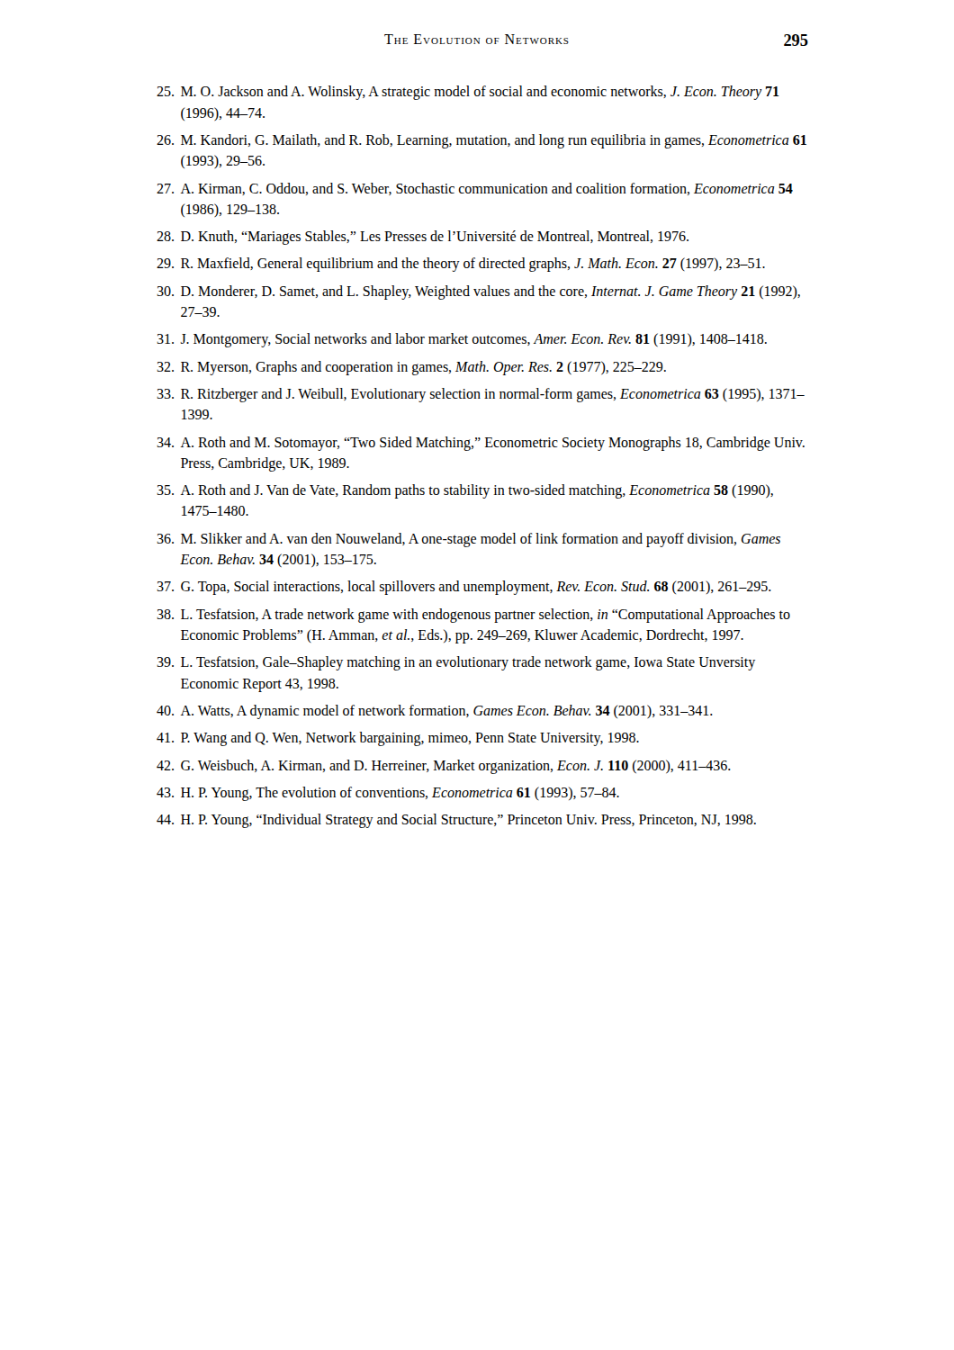The Evolution of Networks 295
M. O. Jackson and A. Wolinsky, A strategic model of social and economic networks, J. Econ. Theory 71 (1996), 44–74.
M. Kandori, G. Mailath, and R. Rob, Learning, mutation, and long run equilibria in games, Econometrica 61 (1993), 29–56.
A. Kirman, C. Oddou, and S. Weber, Stochastic communication and coalition formation, Econometrica 54 (1986), 129–138.
D. Knuth, “Mariages Stables,” Les Presses de l’Université de Montreal, Montreal, 1976.
R. Maxfield, General equilibrium and the theory of directed graphs, J. Math. Econ. 27 (1997), 23–51.
D. Monderer, D. Samet, and L. Shapley, Weighted values and the core, Internat. J. Game Theory 21 (1992), 27–39.
J. Montgomery, Social networks and labor market outcomes, Amer. Econ. Rev. 81 (1991), 1408–1418.
R. Myerson, Graphs and cooperation in games, Math. Oper. Res. 2 (1977), 225–229.
R. Ritzberger and J. Weibull, Evolutionary selection in normal-form games, Econometrica 63 (1995), 1371–1399.
A. Roth and M. Sotomayor, “Two Sided Matching,” Econometric Society Monographs 18, Cambridge Univ. Press, Cambridge, UK, 1989.
A. Roth and J. Van de Vate, Random paths to stability in two-sided matching, Econometrica 58 (1990), 1475–1480.
M. Slikker and A. van den Nouweland, A one-stage model of link formation and payoff division, Games Econ. Behav. 34 (2001), 153–175.
G. Topa, Social interactions, local spillovers and unemployment, Rev. Econ. Stud. 68 (2001), 261–295.
L. Tesfatsion, A trade network game with endogenous partner selection, in “Computational Approaches to Economic Problems” (H. Amman, et al., Eds.), pp. 249–269, Kluwer Academic, Dordrecht, 1997.
L. Tesfatsion, Gale–Shapley matching in an evolutionary trade network game, Iowa State Unversity Economic Report 43, 1998.
A. Watts, A dynamic model of network formation, Games Econ. Behav. 34 (2001), 331–341.
P. Wang and Q. Wen, Network bargaining, mimeo, Penn State University, 1998.
G. Weisbuch, A. Kirman, and D. Herreiner, Market organization, Econ. J. 110 (2000), 411–436.
H. P. Young, The evolution of conventions, Econometrica 61 (1993), 57–84.
H. P. Young, “Individual Strategy and Social Structure,” Princeton Univ. Press, Princeton, NJ, 1998.